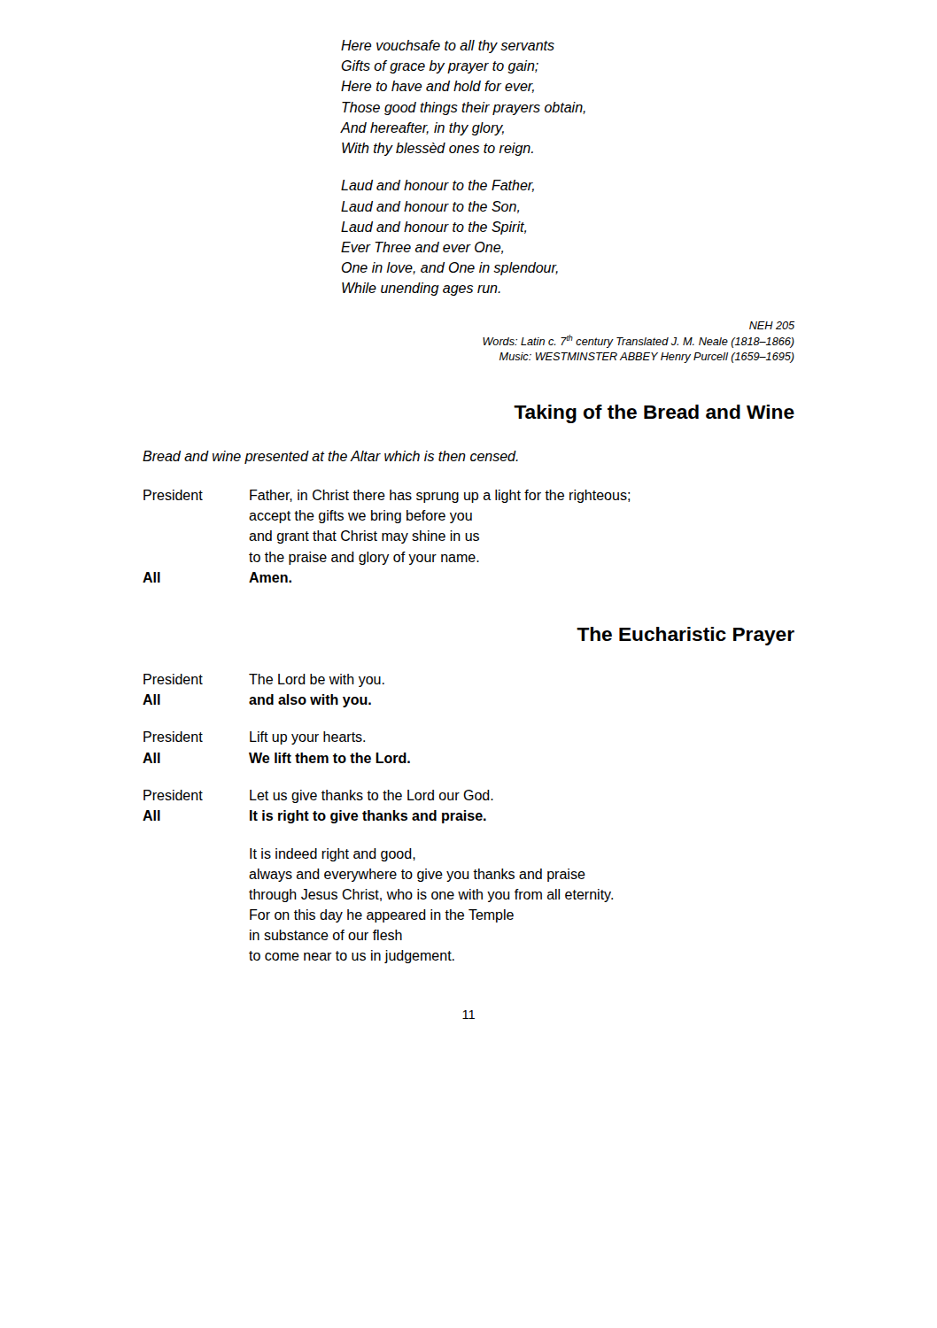Here vouchsafe to all thy servants
Gifts of grace by prayer to gain;
Here to have and hold for ever,
Those good things their prayers obtain,
And hereafter, in thy glory,
With thy blessèd ones to reign.
Laud and honour to the Father,
Laud and honour to the Son,
Laud and honour to the Spirit,
Ever Three and ever One,
One in love, and One in splendour,
While unending ages run.
NEH 205
Words: Latin c. 7th century Translated J. M. Neale (1818–1866)
Music: WESTMINSTER ABBEY Henry Purcell (1659–1695)
Taking of the Bread and Wine
Bread and wine presented at the Altar which is then censed.
President
Father, in Christ there has sprung up a light for the righteous;
accept the gifts we bring before you
and grant that Christ may shine in us
to the praise and glory of your name.
All
Amen.
The Eucharistic Prayer
President
The Lord be with you.
All
and also with you.
President
Lift up your hearts.
All
We lift them to the Lord.
President
Let us give thanks to the Lord our God.
All
It is right to give thanks and praise.
It is indeed right and good,
always and everywhere to give you thanks and praise
through Jesus Christ, who is one with you from all eternity.
For on this day he appeared in the Temple
in substance of our flesh
to come near to us in judgement.
11